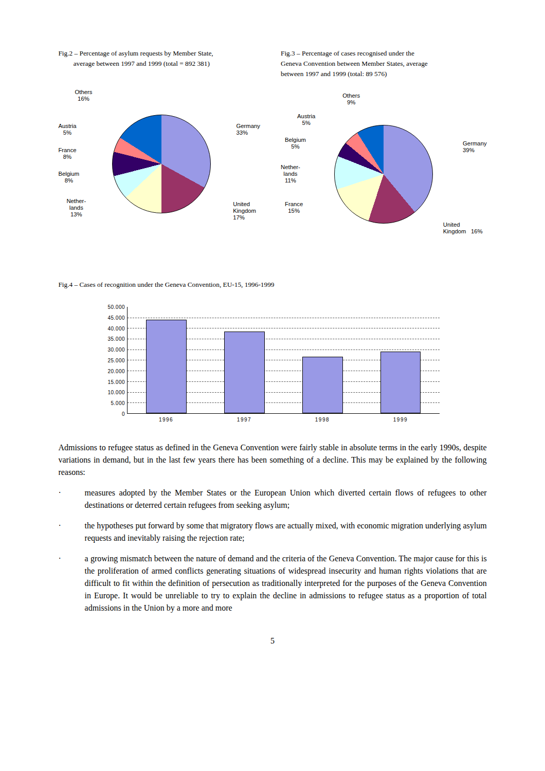Fig.2 – Percentage of asylum requests by Member State, average between 1997 and 1999 (total = 892 381)
Others
16%
Austria
5%
France
8%
Belgium
8%
Nether-
lands
13%
Germany
33%
United
Kingdom
17%
Fig.3 – Percentage of cases recognised under the Geneva Convention between Member States, average between 1997 and 1999 (total: 89 576)
Others
9%
Austria
5%
Belgium
5%
Nether-
lands
11%
France
15%
Germany
39%
United
Kingdom 16%
Fig.4 – Cases of recognition under the Geneva Convention, EU-15, 1996-1999
50.000 45.000 40.000 35.000 30.000 25.000 20.000 15.000 10.000 5.000 0
1996 1997 1998 1999
Admissions to refugee status as defined in the Geneva Convention were fairly stable in absolute terms in the early 1990s, despite variations in demand, but in the last few years there has been something of a decline. This may be explained by the following reasons:
· measures adopted by the Member States or the European Union which diverted certain flows of refugees to other destinations or deterred certain refugees from seeking asylum;
· the hypotheses put forward by some that migratory flows are actually mixed, with economic migration underlying asylum requests and inevitably raising the rejection rate;
· a growing mismatch between the nature of demand and the criteria of the Geneva Convention. The major cause for this is the proliferation of armed conflicts generating situations of widespread insecurity and human rights violations that are difficult to fit within the definition of persecution as traditionally interpreted for the purposes of the Geneva Convention in Europe. It would be unreliable to try to explain the decline in admissions to refugee status as a proportion of total admissions in the Union by a more and more
5